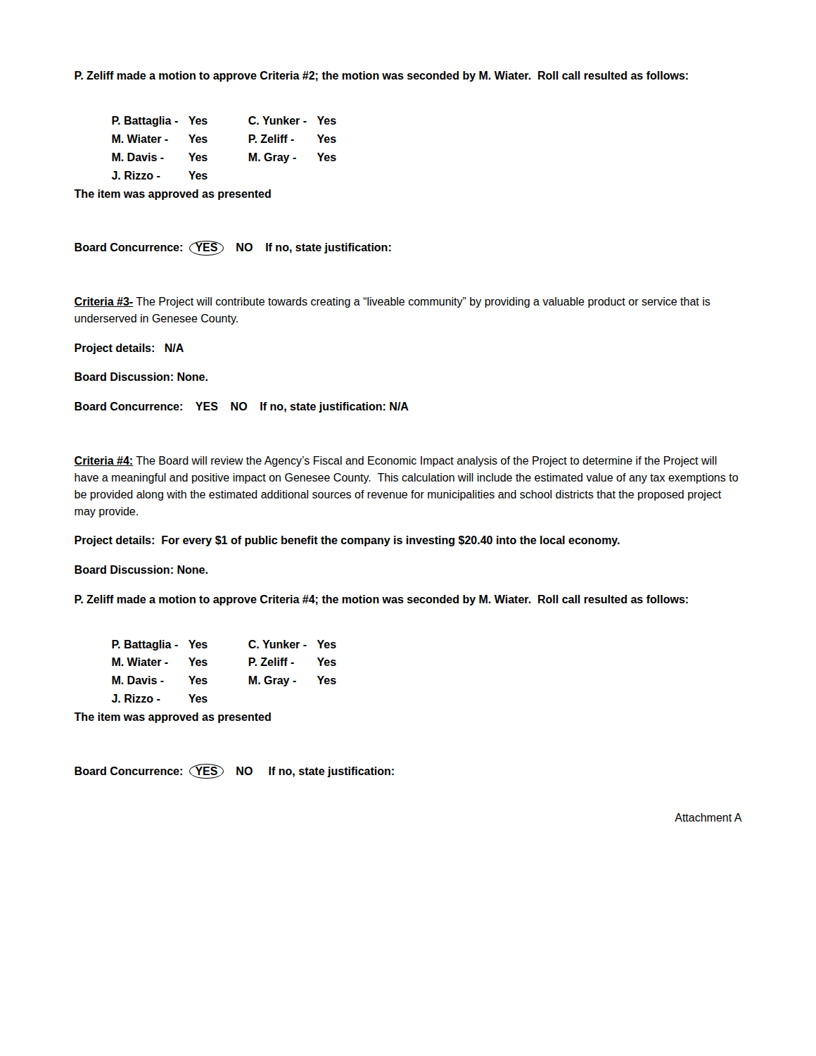P. Zeliff made a motion to approve Criteria #2; the motion was seconded by M. Wiater. Roll call resulted as follows:
| P. Battaglia - | Yes | C. Yunker - | Yes |
| M. Wiater - | Yes | P. Zeliff - | Yes |
| M. Davis - | Yes | M. Gray - | Yes |
| J. Rizzo - | Yes | | |
The item was approved as presented
Board Concurrence: YES NO If no, state justification:
Criteria #3- The Project will contribute towards creating a “liveable community” by providing a valuable product or service that is underserved in Genesee County.
Project details: N/A
Board Discussion: None.
Board Concurrence: YES NO If no, state justification: N/A
Criteria #4: The Board will review the Agency’s Fiscal and Economic Impact analysis of the Project to determine if the Project will have a meaningful and positive impact on Genesee County. This calculation will include the estimated value of any tax exemptions to be provided along with the estimated additional sources of revenue for municipalities and school districts that the proposed project may provide.
Project details: For every $1 of public benefit the company is investing $20.40 into the local economy.
Board Discussion: None.
P. Zeliff made a motion to approve Criteria #4; the motion was seconded by M. Wiater. Roll call resulted as follows:
| P. Battaglia - | Yes | C. Yunker - | Yes |
| M. Wiater - | Yes | P. Zeliff - | Yes |
| M. Davis - | Yes | M. Gray - | Yes |
| J. Rizzo - | Yes | | |
The item was approved as presented
Board Concurrence: YES NO If no, state justification:
Attachment A